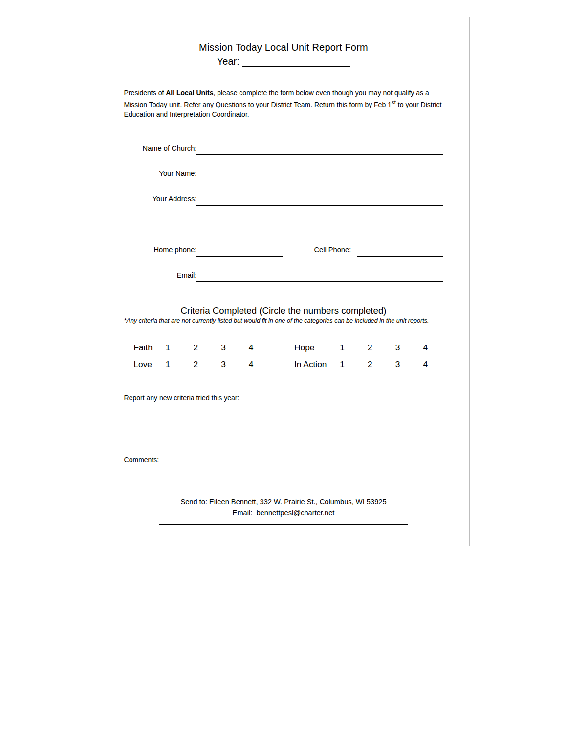Mission Today Local Unit Report Form
Year:
Presidents of All Local Units, please complete the form below even though you may not qualify as a Mission Today unit. Refer any Questions to your District Team. Return this form by Feb 1st to your District Education and Interpretation Coordinator.
| Name of Church: | |
| Your Name: | |
| Your Address: | |
| Home phone: | | Cell Phone: | |
| Email: | |
Criteria Completed (Circle the numbers completed)
*Any criteria that are not currently listed but would fit in one of the categories can be included in the unit reports.
| Faith | 1 2 3 4 | Hope | 1 2 3 4 |
| Love | 1 2 3 4 | In Action | 1 2 3 4 |
Report any new criteria tried this year:
Comments:
Send to: Eileen Bennett, 332 W. Prairie St., Columbus, WI 53925
Email: bennettpesl@charter.net